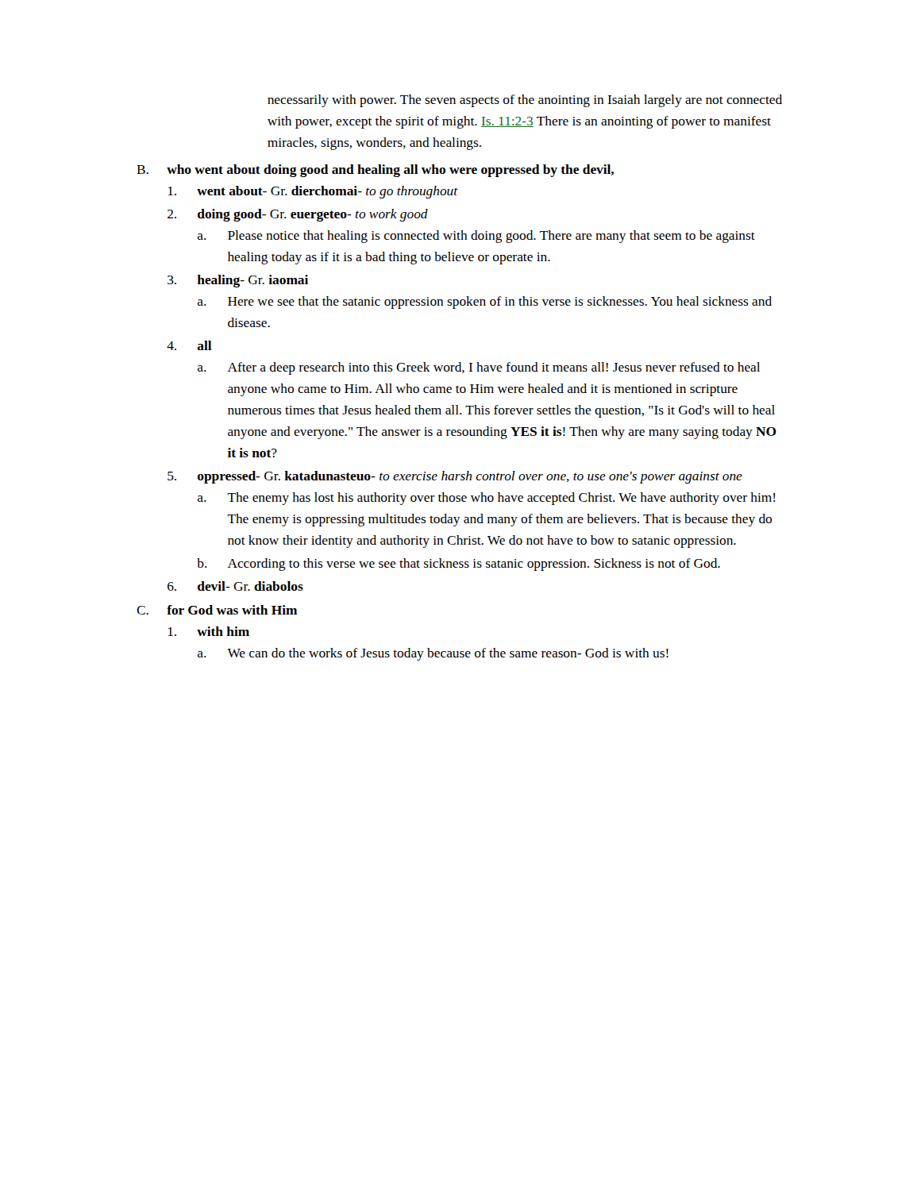necessarily with power. The seven aspects of the anointing in Isaiah largely are not connected with power, except the spirit of might. Is. 11:2-3 There is an anointing of power to manifest miracles, signs, wonders, and healings.
B. who went about doing good and healing all who were oppressed by the devil,
1. went about- Gr. dierchomai- to go throughout
2. doing good- Gr. euergeteo- to work good
a. Please notice that healing is connected with doing good. There are many that seem to be against healing today as if it is a bad thing to believe or operate in.
3. healing- Gr. iaomai
a. Here we see that the satanic oppression spoken of in this verse is sicknesses. You heal sickness and disease.
4. all
a. After a deep research into this Greek word, I have found it means all! Jesus never refused to heal anyone who came to Him. All who came to Him were healed and it is mentioned in scripture numerous times that Jesus healed them all. This forever settles the question, "Is it God's will to heal anyone and everyone." The answer is a resounding YES it is! Then why are many saying today NO it is not?
5. oppressed- Gr. katadunasteuo- to exercise harsh control over one, to use one's power against one
a. The enemy has lost his authority over those who have accepted Christ. We have authority over him! The enemy is oppressing multitudes today and many of them are believers. That is because they do not know their identity and authority in Christ. We do not have to bow to satanic oppression.
b. According to this verse we see that sickness is satanic oppression. Sickness is not of God.
6. devil- Gr. diabolos
C. for God was with Him
1. with him
a. We can do the works of Jesus today because of the same reason- God is with us!